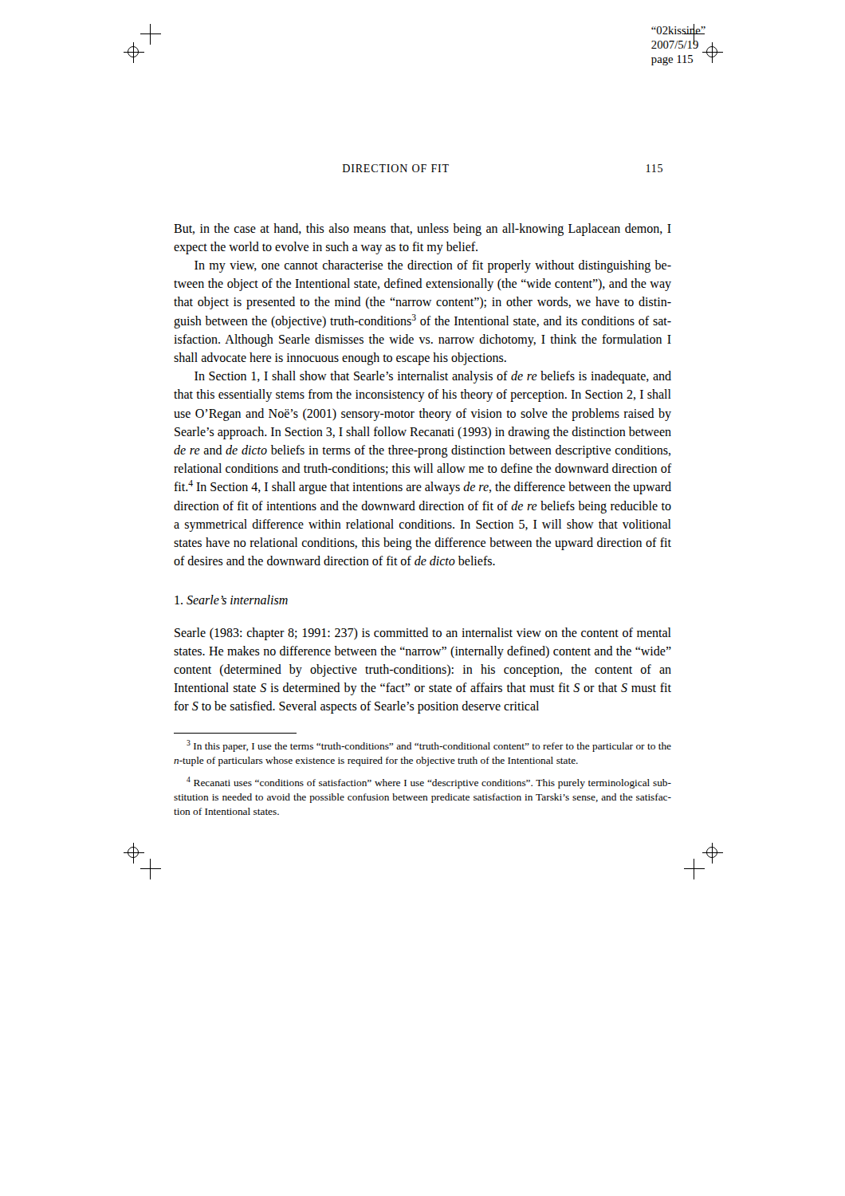“02kissine”
2007/5/19
page 115
DIRECTION OF FIT 115
But, in the case at hand, this also means that, unless being an all-knowing Laplacean demon, I expect the world to evolve in such a way as to fit my belief.
In my view, one cannot characterise the direction of fit properly without distinguishing between the object of the Intentional state, defined extensionally (the “wide content”), and the way that object is presented to the mind (the “narrow content”); in other words, we have to distinguish between the (objective) truth-conditions3 of the Intentional state, and its conditions of satisfaction. Although Searle dismisses the wide vs. narrow dichotomy, I think the formulation I shall advocate here is innocuous enough to escape his objections.
In Section 1, I shall show that Searle’s internalist analysis of de re beliefs is inadequate, and that this essentially stems from the inconsistency of his theory of perception. In Section 2, I shall use O’Regan and Noë’s (2001) sensory-motor theory of vision to solve the problems raised by Searle’s approach. In Section 3, I shall follow Recanati (1993) in drawing the distinction between de re and de dicto beliefs in terms of the three-prong distinction between descriptive conditions, relational conditions and truth-conditions; this will allow me to define the downward direction of fit.4 In Section 4, I shall argue that intentions are always de re, the difference between the upward direction of fit of intentions and the downward direction of fit of de re beliefs being reducible to a symmetrical difference within relational conditions. In Section 5, I will show that volitional states have no relational conditions, this being the difference between the upward direction of fit of desires and the downward direction of fit of de dicto beliefs.
1. Searle’s internalism
Searle (1983: chapter 8; 1991: 237) is committed to an internalist view on the content of mental states. He makes no difference between the “narrow” (internally defined) content and the “wide” content (determined by objective truth-conditions): in his conception, the content of an Intentional state S is determined by the “fact” or state of affairs that must fit S or that S must fit for S to be satisfied. Several aspects of Searle’s position deserve critical
3 In this paper, I use the terms “truth-conditions” and “truth-conditional content” to refer to the particular or to the n-tuple of particulars whose existence is required for the objective truth of the Intentional state.
4 Recanati uses “conditions of satisfaction” where I use “descriptive conditions”. This purely terminological substitution is needed to avoid the possible confusion between predicate satisfaction in Tarski’s sense, and the satisfaction of Intentional states.